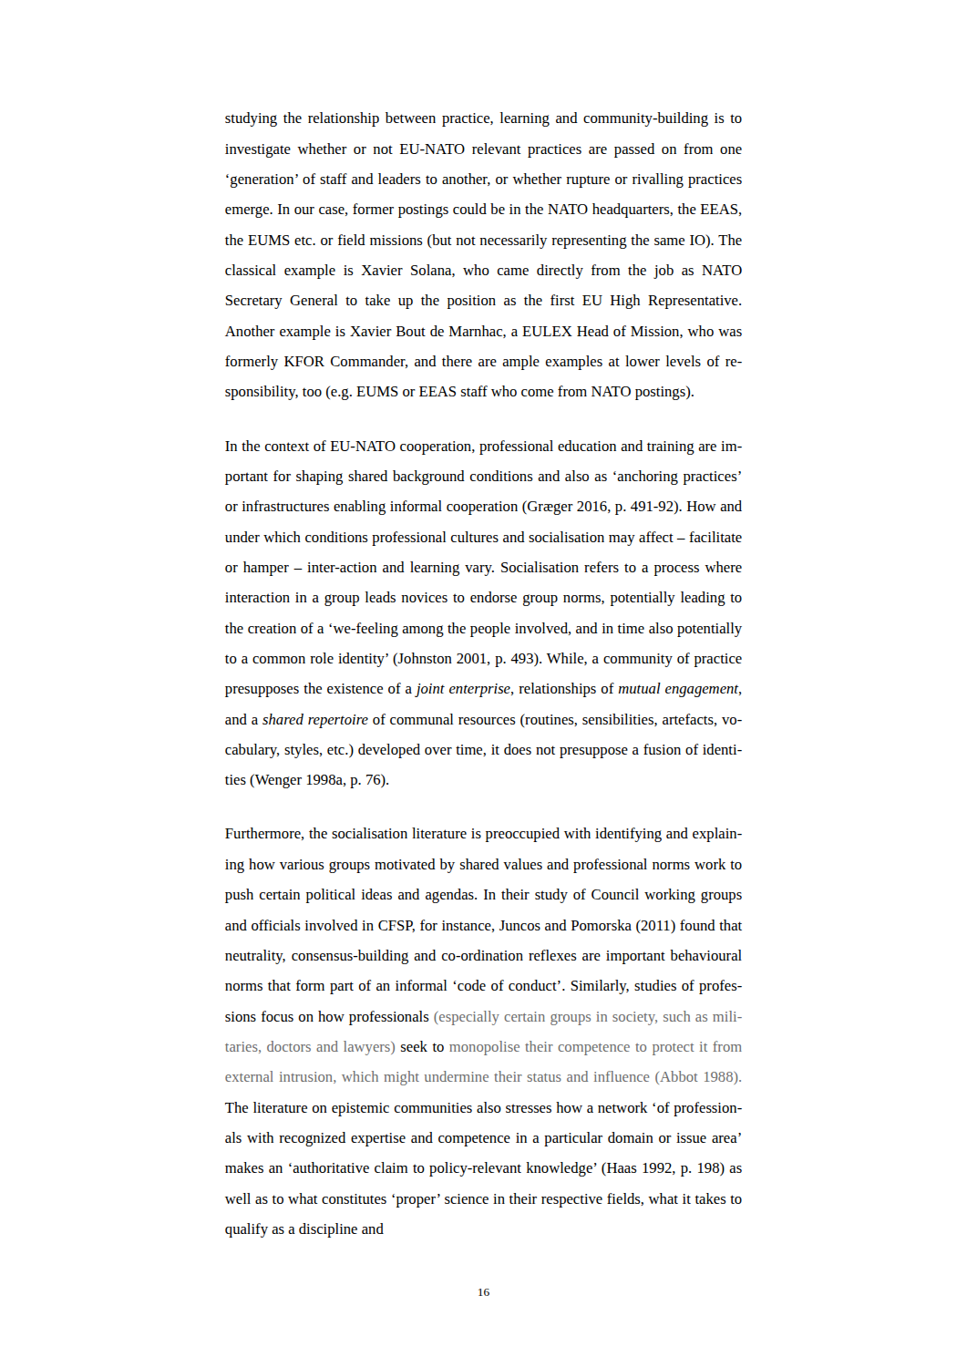studying the relationship between practice, learning and community-building is to investigate whether or not EU-NATO relevant practices are passed on from one ‘generation’ of staff and leaders to another, or whether rupture or rivalling practices emerge. In our case, former postings could be in the NATO headquarters, the EEAS, the EUMS etc. or field missions (but not necessarily representing the same IO). The classical example is Xavier Solana, who came directly from the job as NATO Secretary General to take up the position as the first EU High Representative. Another example is Xavier Bout de Marnhac, a EULEX Head of Mission, who was formerly KFOR Commander, and there are ample examples at lower levels of responsibility, too (e.g. EUMS or EEAS staff who come from NATO postings).
In the context of EU-NATO cooperation, professional education and training are important for shaping shared background conditions and also as ‘anchoring practices’ or infrastructures enabling informal cooperation (Græger 2016, p. 491-92). How and under which conditions professional cultures and socialisation may affect – facilitate or hamper – inter-action and learning vary. Socialisation refers to a process where interaction in a group leads novices to endorse group norms, potentially leading to the creation of a ‘we-feeling among the people involved, and in time also potentially to a common role identity’ (Johnston 2001, p. 493). While, a community of practice presupposes the existence of a joint enterprise, relationships of mutual engagement, and a shared repertoire of communal resources (routines, sensibilities, artefacts, vocabulary, styles, etc.) developed over time, it does not presuppose a fusion of identities (Wenger 1998a, p. 76).
Furthermore, the socialisation literature is preoccupied with identifying and explaining how various groups motivated by shared values and professional norms work to push certain political ideas and agendas. In their study of Council working groups and officials involved in CFSP, for instance, Juncos and Pomorska (2011) found that neutrality, consensus-building and co-ordination reflexes are important behavioural norms that form part of an informal ‘code of conduct’. Similarly, studies of professions focus on how professionals (especially certain groups in society, such as militaries, doctors and lawyers) seek to monopolise their competence to protect it from external intrusion, which might undermine their status and influence (Abbot 1988). The literature on epistemic communities also stresses how a network ‘of professionals with recognized expertise and competence in a particular domain or issue area’ makes an ‘authoritative claim to policy-relevant knowledge’ (Haas 1992, p. 198) as well as to what constitutes ‘proper’ science in their respective fields, what it takes to qualify as a discipline and
16